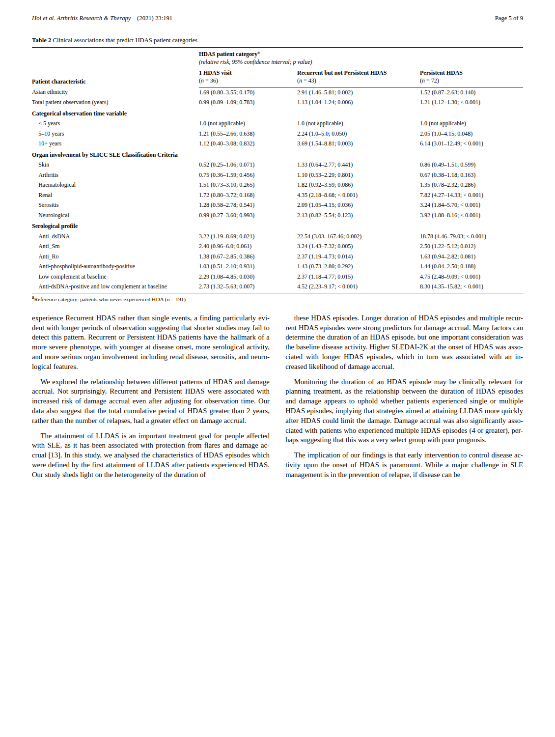Hoi et al. Arthritis Research & Therapy (2021) 23:191
Page 5 of 9
Table 2 Clinical associations that predict HDAS patient categories
| Patient characteristic | HDAS patient category a (relative risk, 95% confidence interval; p value) |
| --- | --- |
| 1 HDAS visit ( n = 36) | Recurrent but not Persistent HDAS ( n = 43) | Persistent HDAS ( n = 72) |
| Asian ethnicity | 1.69 (0.80–3.55; 0.170) | 2.91 (1.46–5.81; 0.002) | 1.52 (0.87–2.63; 0.140) |
| Total patient observation (years) | 0.99 (0.89–1.09; 0.783) | 1.13 (1.04–1.24; 0.006) | 1.21 (1.12–1.30; < 0.001) |
| Categorical observation time variable |
| < 5 years | 1.0 (not applicable) | 1.0 (not applicable) | 1.0 (not applicable) |
| 5–10 years | 1.21 (0.55–2.66; 0.638) | 2.24 (1.0–5.0; 0.050) | 2.05 (1.0–4.15; 0.048) |
| 10+ years | 1.12 (0.40–3.08; 0.832) | 3.69 (1.54–8.81; 0.003) | 6.14 (3.01–12.49; < 0.001) |
| Organ involvement by SLICC SLE Classification Criteria |
| Skin | 0.52 (0.25–1.06; 0.071) | 1.33 (0.64–2.77; 0.441) | 0.86 (0.49–1.51; 0.599) |
| Arthritis | 0.75 (0.36–1.59; 0.456) | 1.10 (0.53–2.29; 0.801) | 0.67 (0.38–1.18; 0.163) |
| Haematological | 1.51 (0.73–3.10; 0.265) | 1.82 (0.92–3.59; 0.086) | 1.35 (0.78–2.32; 0.286) |
| Renal | 1.72 (0.80–3.72; 0.168) | 4.35 (2.18–8.68; < 0.001) | 7.82 (4.27–14.33; < 0.001) |
| Serositis | 1.28 (0.58–2.78; 0.541) | 2.09 (1.05–4.15; 0.036) | 3.24 (1.84–5.70; < 0.001) |
| Neurological | 0.99 (0.27–3.60; 0.993) | 2.13 (0.82–5.54; 0.123) | 3.92 (1.88–8.16; < 0.001) |
| Serological profile |
| Anti_dsDNA | 3.22 (1.19–8.69; 0.021) | 22.54 (3.03–167.46; 0.002) | 18.78 (4.46–79.03; < 0.001) |
| Anti_Sm | 2.40 (0.96–6.0; 0.061) | 3.24 (1.43–7.32; 0.005) | 2.50 (1.22–5.12; 0.012) |
| Anti_Ro | 1.38 (0.67–2.85; 0.386) | 2.37 (1.19–4.73; 0.014) | 1.63 (0.94–2.82; 0.081) |
| Anti-phospholipid-autoantibody-positive | 1.03 (0.51–2.10; 0.931) | 1.43 (0.73–2.80; 0.292) | 1.44 (0.84–2.50; 0.188) |
| Low complement at baseline | 2.29 (1.08–4.85; 0.030) | 2.37 (1.18–4.77; 0.015) | 4.75 (2.48–9.09; < 0.001) |
| Anti-dsDNA-positive and low complement at baseline | 2.73 (1.32–5.63; 0.007) | 4.52 (2.23–9.17; < 0.001) | 8.30 (4.35–15.82; < 0.001) |
aReference category: patients who never experienced HDA (n = 191)
experience Recurrent HDAS rather than single events, a finding particularly evident with longer periods of observation suggesting that shorter studies may fail to detect this pattern. Recurrent or Persistent HDAS patients have the hallmark of a more severe phenotype, with younger at disease onset, more serological activity, and more serious organ involvement including renal disease, serositis, and neurological features.
We explored the relationship between different patterns of HDAS and damage accrual. Not surprisingly, Recurrent and Persistent HDAS were associated with increased risk of damage accrual even after adjusting for observation time. Our data also suggest that the total cumulative period of HDAS greater than 2 years, rather than the number of relapses, had a greater effect on damage accrual.
The attainment of LLDAS is an important treatment goal for people affected with SLE, as it has been associated with protection from flares and damage accrual [13]. In this study, we analysed the characteristics of HDAS episodes which were defined by the first attainment of LLDAS after patients experienced HDAS. Our study sheds light on the heterogeneity of the duration of
these HDAS episodes. Longer duration of HDAS episodes and multiple recurrent HDAS episodes were strong predictors for damage accrual. Many factors can determine the duration of an HDAS episode, but one important consideration was the baseline disease activity. Higher SLEDAI-2K at the onset of HDAS was associated with longer HDAS episodes, which in turn was associated with an increased likelihood of damage accrual.
Monitoring the duration of an HDAS episode may be clinically relevant for planning treatment, as the relationship between the duration of HDAS episodes and damage appears to uphold whether patients experienced single or multiple HDAS episodes, implying that strategies aimed at attaining LLDAS more quickly after HDAS could limit the damage. Damage accrual was also significantly associated with patients who experienced multiple HDAS episodes (4 or greater), perhaps suggesting that this was a very select group with poor prognosis.
The implication of our findings is that early intervention to control disease activity upon the onset of HDAS is paramount. While a major challenge in SLE management is in the prevention of relapse, if disease can be